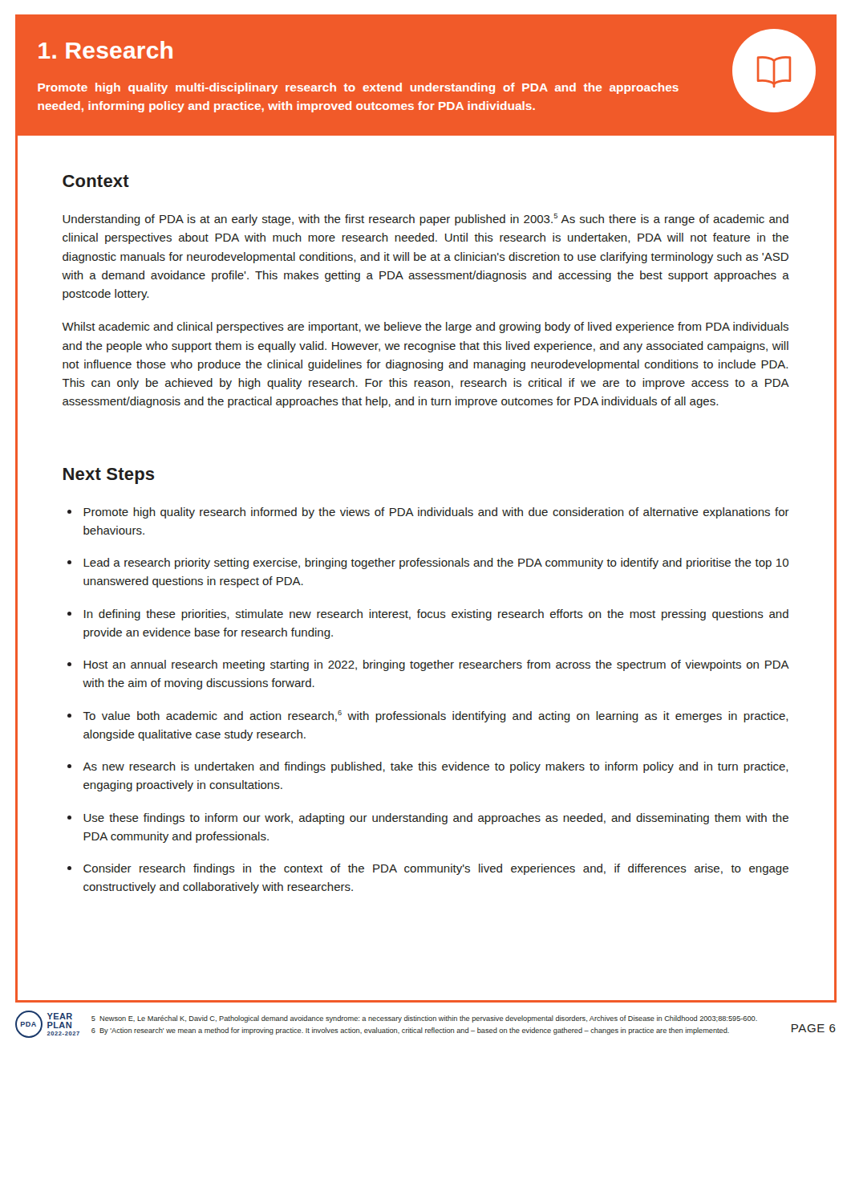1. Research
Promote high quality multi-disciplinary research to extend understanding of PDA and the approaches needed, informing policy and practice, with improved outcomes for PDA individuals.
Context
Understanding of PDA is at an early stage, with the first research paper published in 2003.5 As such there is a range of academic and clinical perspectives about PDA with much more research needed. Until this research is undertaken, PDA will not feature in the diagnostic manuals for neurodevelopmental conditions, and it will be at a clinician's discretion to use clarifying terminology such as 'ASD with a demand avoidance profile'. This makes getting a PDA assessment/diagnosis and accessing the best support approaches a postcode lottery.
Whilst academic and clinical perspectives are important, we believe the large and growing body of lived experience from PDA individuals and the people who support them is equally valid. However, we recognise that this lived experience, and any associated campaigns, will not influence those who produce the clinical guidelines for diagnosing and managing neurodevelopmental conditions to include PDA. This can only be achieved by high quality research. For this reason, research is critical if we are to improve access to a PDA assessment/diagnosis and the practical approaches that help, and in turn improve outcomes for PDA individuals of all ages.
Next Steps
Promote high quality research informed by the views of PDA individuals and with due consideration of alternative explanations for behaviours.
Lead a research priority setting exercise, bringing together professionals and the PDA community to identify and prioritise the top 10 unanswered questions in respect of PDA.
In defining these priorities, stimulate new research interest, focus existing research efforts on the most pressing questions and provide an evidence base for research funding.
Host an annual research meeting starting in 2022, bringing together researchers from across the spectrum of viewpoints on PDA with the aim of moving discussions forward.
To value both academic and action research,6 with professionals identifying and acting on learning as it emerges in practice, alongside qualitative case study research.
As new research is undertaken and findings published, take this evidence to policy makers to inform policy and in turn practice, engaging proactively in consultations.
Use these findings to inform our work, adapting our understanding and approaches as needed, and disseminating them with the PDA community and professionals.
Consider research findings in the context of the PDA community's lived experiences and, if differences arise, to engage constructively and collaboratively with researchers.
PDA
YEAR
PLAN2022-2027
5 Newson E, Le Maréchal K, David C, Pathological demand avoidance syndrome: a necessary distinction within the pervasive developmental disorders, Archives of Disease in Childhood 2003;88:595-600.
6 By 'Action research' we mean a method for improving practice. It involves action, evaluation, critical reflection and – based on the evidence gathered – changes in practice are then implemented.
PAGE 6